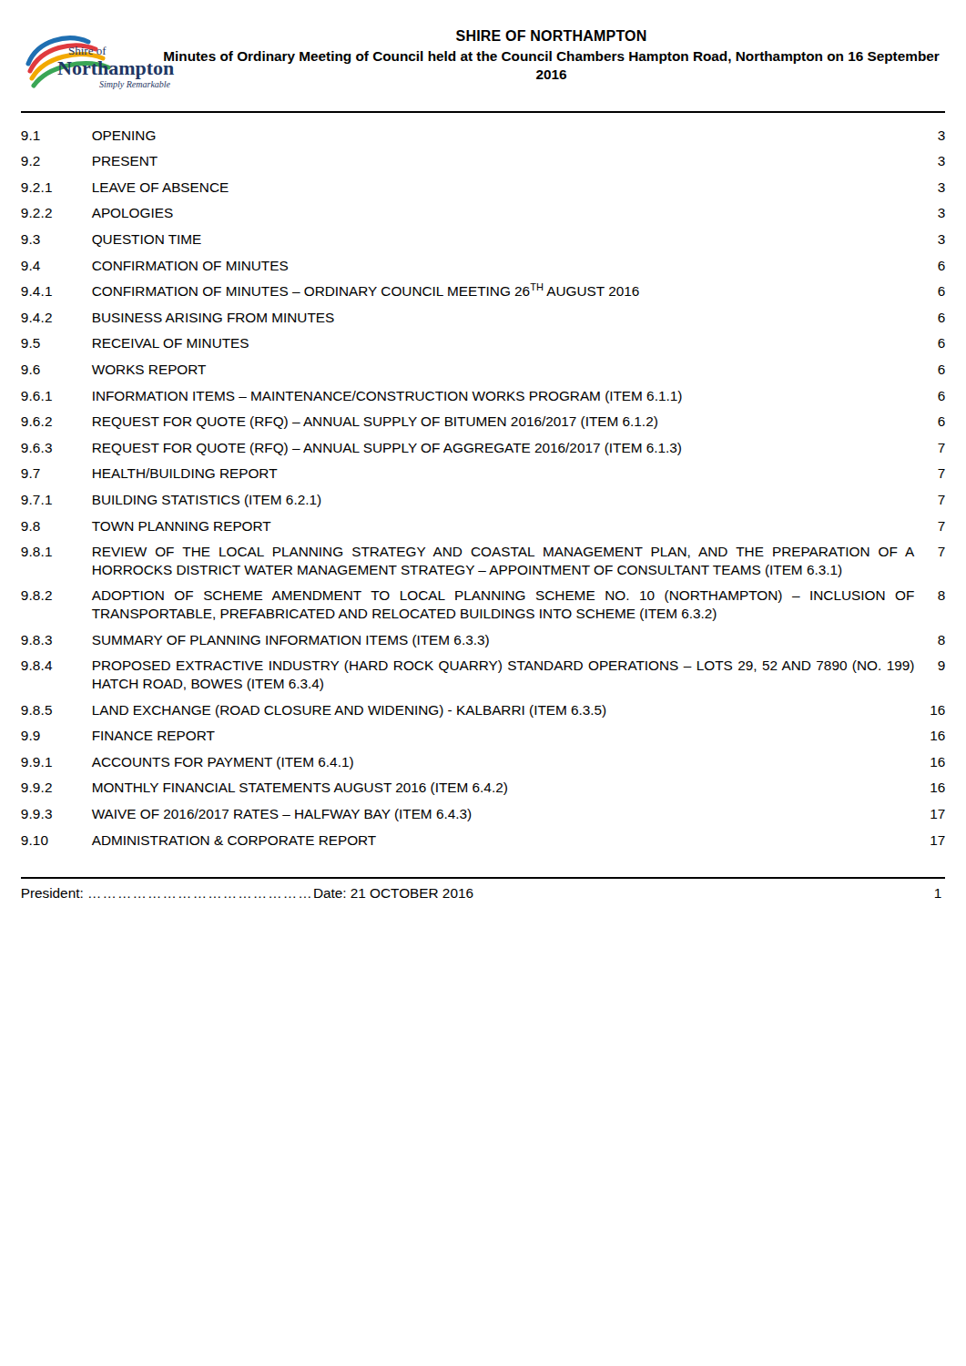Shire of Northampton Simply Remarkable
SHIRE OF NORTHAMPTON
Minutes of Ordinary Meeting of Council held at the Council Chambers Hampton Road, Northampton on 16 September 2016
| 9.1 | Opening | 3 |
| 9.2 | Present | 3 |
| 9.2.1 | Leave of Absence | 3 |
| 9.2.2 | Apologies | 3 |
| 9.3 | Question Time | 3 |
| 9.4 | Confirmation of Minutes | 6 |
| 9.4.1 | Confirmation of Minutes – Ordinary Council Meeting 26 th August 2016 | 6 |
| 9.4.2 | Business Arising from Minutes | 6 |
| 9.5 | Receival of Minutes | 6 |
| 9.6 | Works Report | 6 |
| 9.6.1 | Information Items – Maintenance/Construction Works Program (Item 6.1.1) | 6 |
| 9.6.2 | Request for Quote (RFQ) – Annual Supply of Bitumen 2016/2017 (Item 6.1.2) | 6 |
| 9.6.3 | Request for Quote (RFQ) – Annual Supply of Aggregate 2016/2017 (Item 6.1.3) | 7 |
| 9.7 | Health/Building Report | 7 |
| 9.7.1 | Building Statistics (Item 6.2.1) | 7 |
| 9.8 | Town Planning Report | 7 |
| 9.8.1 | Review of the Local Planning Strategy and Coastal Management Plan, and the Preparation of a Horrocks District Water Management Strategy – Appointment of Consultant Teams (Item 6.3.1) | 7 |
| 9.8.2 | Adoption of Scheme Amendment to Local Planning Scheme No. 10 (Northampton) – Inclusion of Transportable, Prefabricated and Relocated Buildings into Scheme (Item 6.3.2) | 8 |
| 9.8.3 | Summary of Planning Information Items (Item 6.3.3) | 8 |
| 9.8.4 | Proposed Extractive Industry (Hard Rock Quarry) Standard Operations – Lots 29, 52 and 7890 (No. 199) Hatch Road, Bowes (Item 6.3.4) | 9 |
| 9.8.5 | Land Exchange (Road Closure and Widening) - Kalbarri (Item 6.3.5) | 16 |
| 9.9 | Finance Report | 16 |
| 9.9.1 | Accounts for Payment (Item 6.4.1) | 16 |
| 9.9.2 | Monthly Financial Statements August 2016 (Item 6.4.2) | 16 |
| 9.9.3 | Waive of 2016/2017 Rates – Halfway Bay (Item 6.4.3) | 17 |
| 9.10 | Administration & Corporate Report | 17 |
President: ………………………………………Date: 21 OCTOBER 2016
1